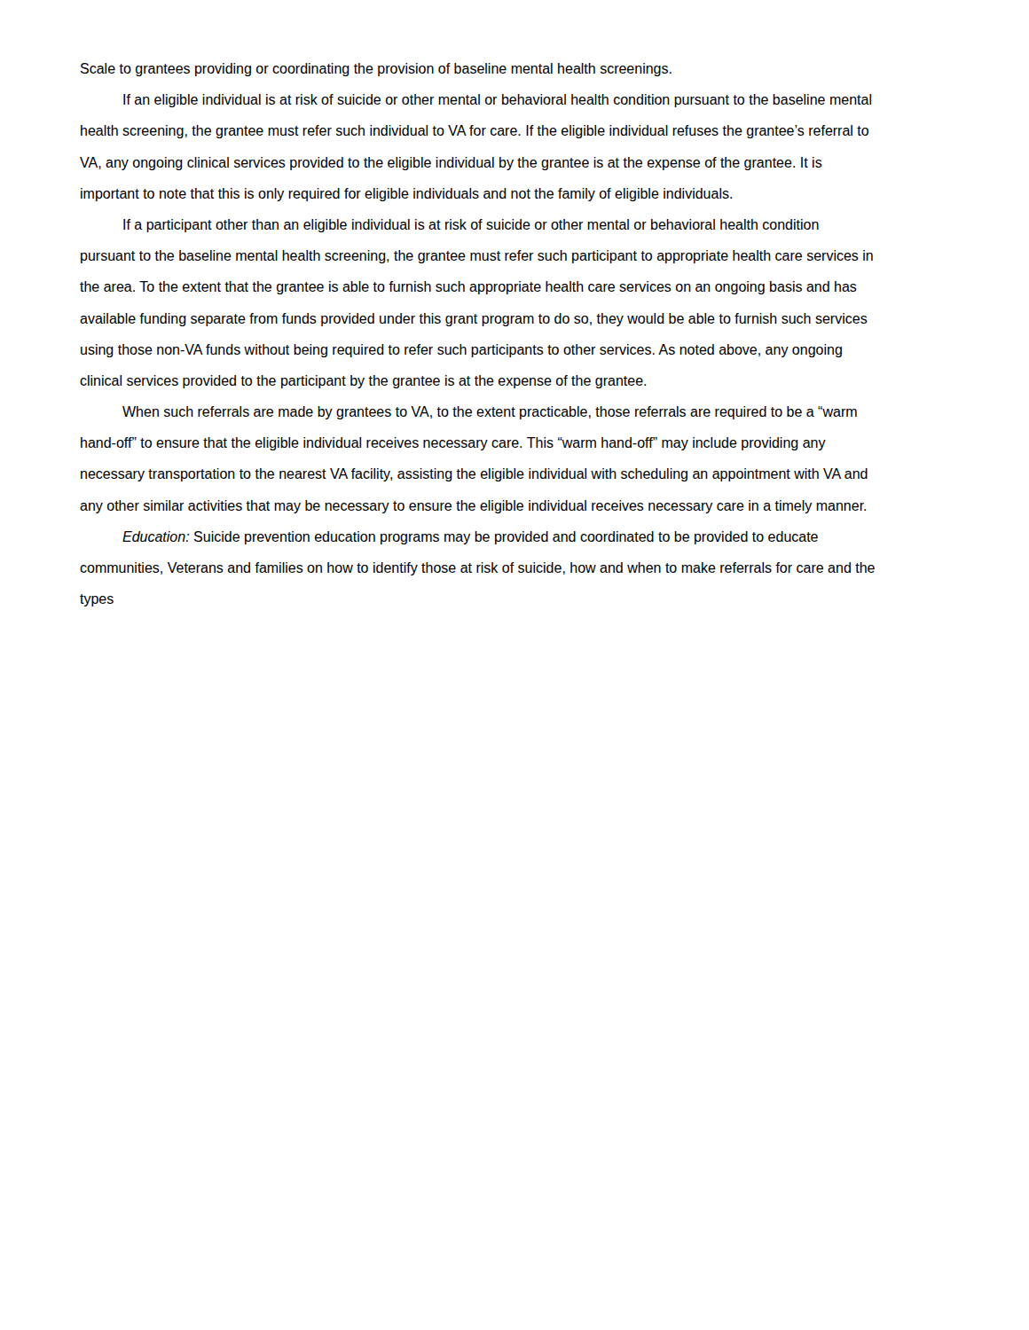Scale to grantees providing or coordinating the provision of baseline mental health screenings.
If an eligible individual is at risk of suicide or other mental or behavioral health condition pursuant to the baseline mental health screening, the grantee must refer such individual to VA for care. If the eligible individual refuses the grantee’s referral to VA, any ongoing clinical services provided to the eligible individual by the grantee is at the expense of the grantee. It is important to note that this is only required for eligible individuals and not the family of eligible individuals.
If a participant other than an eligible individual is at risk of suicide or other mental or behavioral health condition pursuant to the baseline mental health screening, the grantee must refer such participant to appropriate health care services in the area. To the extent that the grantee is able to furnish such appropriate health care services on an ongoing basis and has available funding separate from funds provided under this grant program to do so, they would be able to furnish such services using those non-VA funds without being required to refer such participants to other services. As noted above, any ongoing clinical services provided to the participant by the grantee is at the expense of the grantee.
When such referrals are made by grantees to VA, to the extent practicable, those referrals are required to be a “warm hand-off” to ensure that the eligible individual receives necessary care. This “warm hand-off” may include providing any necessary transportation to the nearest VA facility, assisting the eligible individual with scheduling an appointment with VA and any other similar activities that may be necessary to ensure the eligible individual receives necessary care in a timely manner.
Education: Suicide prevention education programs may be provided and coordinated to be provided to educate communities, Veterans and families on how to identify those at risk of suicide, how and when to make referrals for care and the types